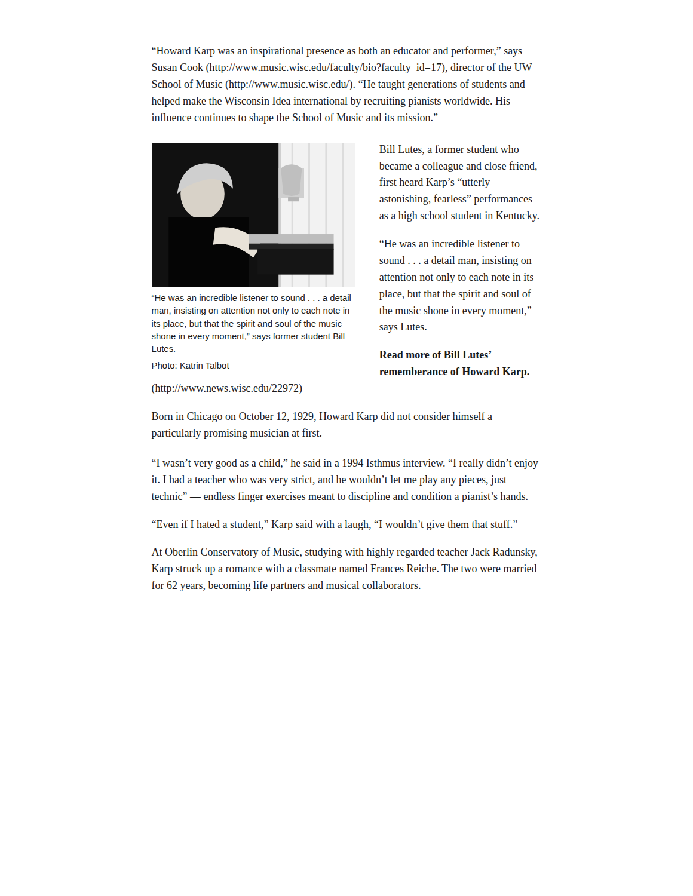“Howard Karp was an inspirational presence as both an educator and performer,” says Susan Cook (http://www.music.wisc.edu/faculty/bio?faculty_id=17), director of the UW School of Music (http://www.music.wisc.edu/). “He taught generations of students and helped make the Wisconsin Idea international by recruiting pianists worldwide. His influence continues to shape the School of Music and its mission.”
“He was an incredible listener to sound . . . a detail man, insisting on attention not only to each note in its place, but that the spirit and soul of the music shone in every moment,” says former student Bill Lutes. Photo: Katrin Talbot
Bill Lutes, a former student who became a colleague and close friend, first heard Karp’s “utterly astonishing, fearless” performances as a high school student in Kentucky.
“He was an incredible listener to sound . . . a detail man, insisting on attention not only to each note in its place, but that the spirit and soul of the music shone in every moment,” says Lutes.
Read more of Bill Lutes’ rememberance of Howard Karp. (http://www.news.wisc.edu/22972)
Born in Chicago on October 12, 1929, Howard Karp did not consider himself a particularly promising musician at first.
“I wasn’t very good as a child,” he said in a 1994 Isthmus interview. “I really didn’t enjoy it. I had a teacher who was very strict, and he wouldn’t let me play any pieces, just technic” — endless finger exercises meant to discipline and condition a pianist’s hands.
“Even if I hated a student,” Karp said with a laugh, “I wouldn’t give them that stuff.”
At Oberlin Conservatory of Music, studying with highly regarded teacher Jack Radunsky, Karp struck up a romance with a classmate named Frances Reiche. The two were married for 62 years, becoming life partners and musical collaborators.